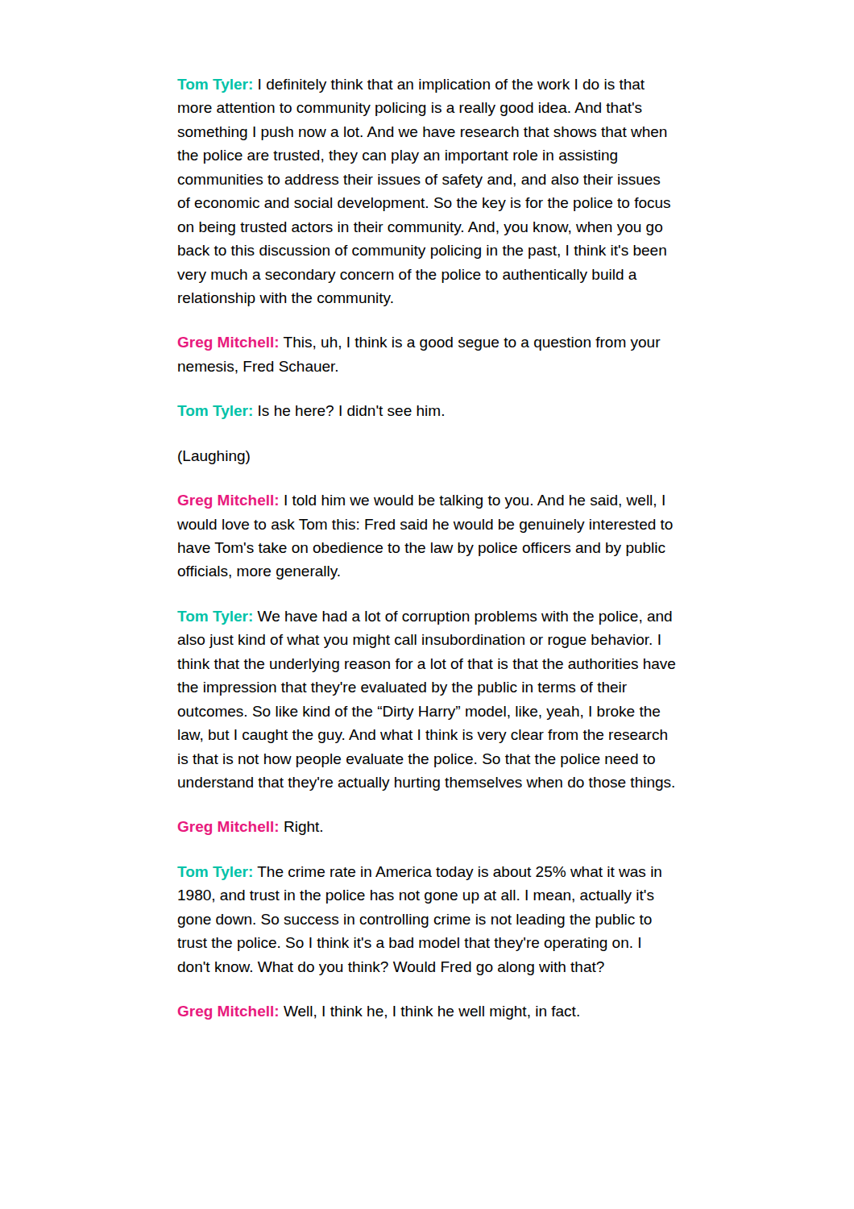Tom Tyler: I definitely think that an implication of the work I do is that more attention to community policing is a really good idea. And that's something I push now a lot. And we have research that shows that when the police are trusted, they can play an important role in assisting communities to address their issues of safety and, and also their issues of economic and social development. So the key is for the police to focus on being trusted actors in their community. And, you know, when you go back to this discussion of community policing in the past, I think it's been very much a secondary concern of the police to authentically build a relationship with the community.
Greg Mitchell: This, uh, I think is a good segue to a question from your nemesis, Fred Schauer.
Tom Tyler: Is he here? I didn't see him.
(Laughing)
Greg Mitchell: I told him we would be talking to you. And he said, well, I would love to ask Tom this: Fred said he would be genuinely interested to have Tom's take on obedience to the law by police officers and by public officials, more generally.
Tom Tyler: We have had a lot of corruption problems with the police, and also just kind of what you might call insubordination or rogue behavior. I think that the underlying reason for a lot of that is that the authorities have the impression that they're evaluated by the public in terms of their outcomes. So like kind of the “Dirty Harry” model, like, yeah, I broke the law, but I caught the guy. And what I think is very clear from the research is that is not how people evaluate the police. So that the police need to understand that they're actually hurting themselves when do those things.
Greg Mitchell: Right.
Tom Tyler: The crime rate in America today is about 25% what it was in 1980, and trust in the police has not gone up at all. I mean, actually it's gone down. So success in controlling crime is not leading the public to trust the police. So I think it's a bad model that they're operating on. I don't know. What do you think? Would Fred go along with that?
Greg Mitchell: Well, I think he, I think he well might, in fact.